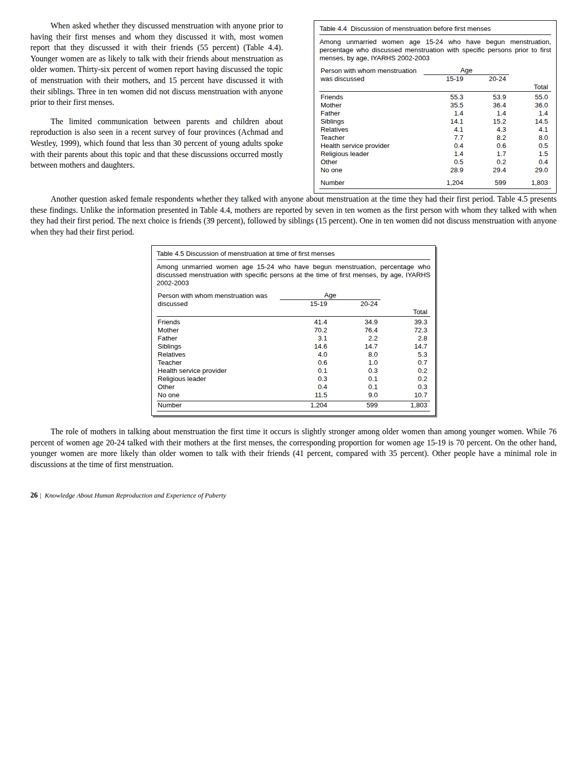Table 4.4 Discussion of menstruation before first menses
Among unmarried women age 15-24 who have begun menstruation, percentage who discussed menstruation with specific persons prior to first menses, by age, IYARHS 2002-2003
| Person with whom menstruation was discussed | Age | |
| 15-19 | 20-24 |
| | | | Total |
| Friends | 55.3 | 53.9 | 55.0 |
| Mother | 35.5 | 36.4 | 36.0 |
| Father | 1.4 | 1.4 | 1.4 |
| Siblings | 14.1 | 15.2 | 14.5 |
| Relatives | 4.1 | 4.3 | 4.1 |
| Teacher | 7.7 | 8.2 | 8.0 |
| Health service provider | 0.4 | 0.6 | 0.5 |
| Religious leader | 1.4 | 1.7 | 1.5 |
| Other | 0.5 | 0.2 | 0.4 |
| No one | 28.9 | 29.4 | 29.0 |
| Number | 1,204 | 599 | 1,803 |
When asked whether they discussed menstruation with anyone prior to having their first menses and whom they discussed it with, most women report that they discussed it with their friends (55 percent) (Table 4.4). Younger women are as likely to talk with their friends about menstruation as older women. Thirty-six percent of women report having discussed the topic of menstruation with their mothers, and 15 percent have discussed it with their siblings. Three in ten women did not discuss menstruation with anyone prior to their first menses.
The limited communication between parents and children about reproduction is also seen in a recent survey of four provinces (Achmad and Westley, 1999), which found that less than 30 percent of young adults spoke with their parents about this topic and that these discussions occurred mostly between mothers and daughters.
Another question asked female respondents whether they talked with anyone about menstruation at the time they had their first period. Table 4.5 presents these findings. Unlike the information presented in Table 4.4, mothers are reported by seven in ten women as the first person with whom they talked with when they had their first period. The next choice is friends (39 percent), followed by siblings (15 percent). One in ten women did not discuss menstruation with anyone when they had their first period.
Table 4.5 Discussion of menstruation at time of first menses
Among unmarried women age 15-24 who have begun menstruation, percentage who discussed menstruation with specific persons at the time of first menses, by age, IYARHS 2002-2003
| Person with whom menstruation was discussed | Age | |
| 15-19 | 20-24 |
| | | | Total |
| Friends | 41.4 | 34.9 | 39.3 |
| Mother | 70.2 | 76.4 | 72.3 |
| Father | 3.1 | 2.2 | 2.8 |
| Siblings | 14.6 | 14.7 | 14.7 |
| Relatives | 4.0 | 8.0 | 5.3 |
| Teacher | 0.6 | 1.0 | 0.7 |
| Health service provider | 0.1 | 0.3 | 0.2 |
| Religious leader | 0.3 | 0.1 | 0.2 |
| Other | 0.4 | 0.1 | 0.3 |
| No one | 11.5 | 9.0 | 10.7 |
| Number | 1,204 | 599 | 1,803 |
The role of mothers in talking about menstruation the first time it occurs is slightly stronger among older women than among younger women. While 76 percent of women age 20-24 talked with their mothers at the first menses, the corresponding proportion for women age 15-19 is 70 percent. On the other hand, younger women are more likely than older women to talk with their friends (41 percent, compared with 35 percent). Other people have a minimal role in discussions at the time of first menstruation.
26 | Knowledge About Human Reproduction and Experience of Puberty